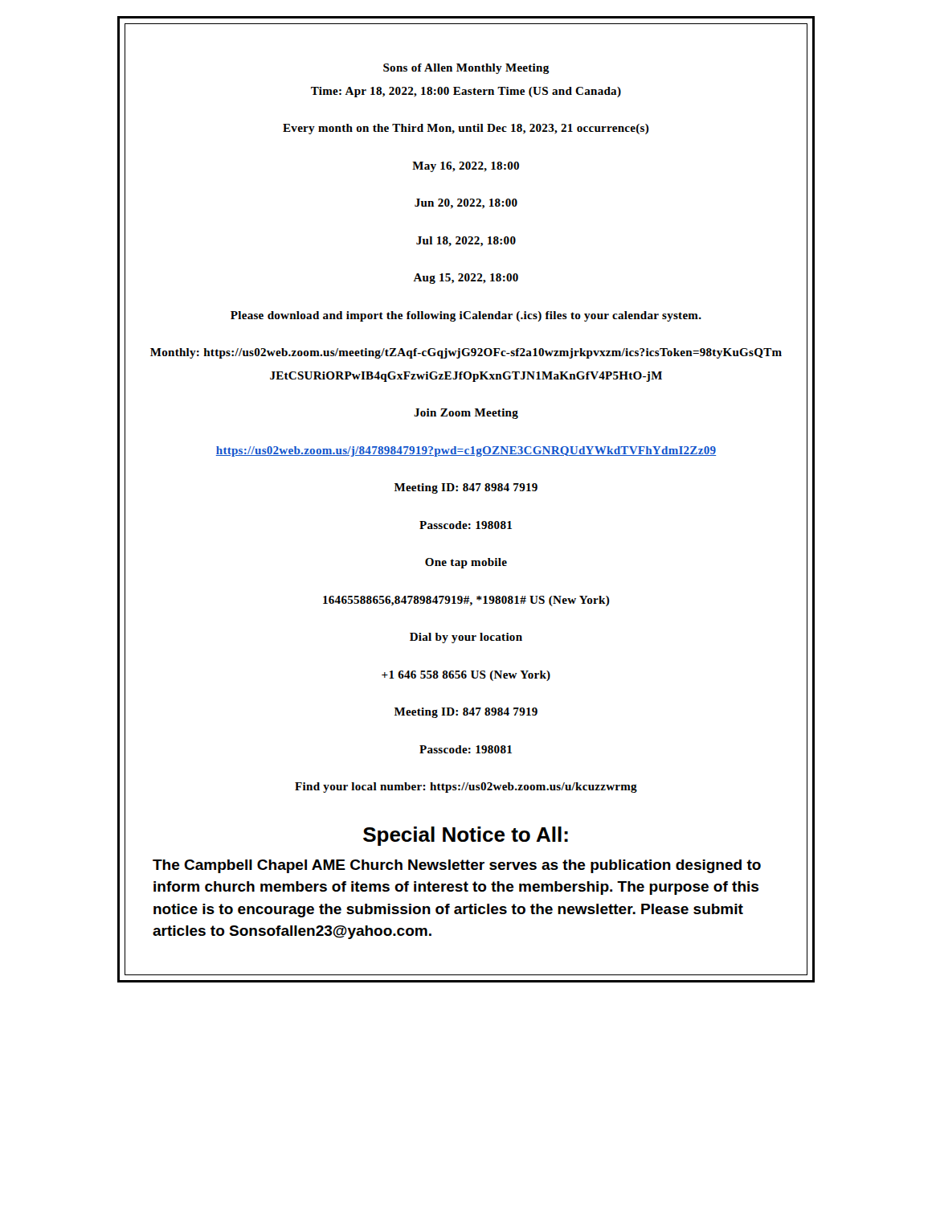Sons of Allen Monthly Meeting
Time: Apr 18, 2022, 18:00 Eastern Time (US and Canada)
Every month on the Third Mon, until Dec 18, 2023, 21 occurrence(s)
May 16, 2022, 18:00
Jun 20, 2022, 18:00
Jul 18, 2022, 18:00
Aug 15, 2022, 18:00
Please download and import the following iCalendar (.ics) files to your calendar system.
Monthly: https://us02web.zoom.us/meeting/tZAqf-cGqjwjG92OFc-sf2a10wzmjrkpvxzm/ics?icsToken=98tyKuGsQTmJEtCSURiORPwIB4qGxFzwiGzEJfOpKxnGTJN1MaKnGfV4P5HtO-jM
Join Zoom Meeting
https://us02web.zoom.us/j/84789847919?pwd=c1gOZNE3CGNRQUdYWkdTVFhYdmI2Zz09
Meeting ID: 847 8984 7919
Passcode: 198081
One tap mobile
16465588656,84789847919#, *198081# US (New York)
Dial by your location
+1 646 558 8656 US (New York)
Meeting ID: 847 8984 7919
Passcode: 198081
Find your local number: https://us02web.zoom.us/u/kcuzzwrmg
Special Notice to All:
The Campbell Chapel AME Church Newsletter serves as the publication designed to inform church members of items of interest to the membership. The purpose of this notice is to encourage the submission of articles to the newsletter. Please submit articles to Sonsofallen23@yahoo.com.